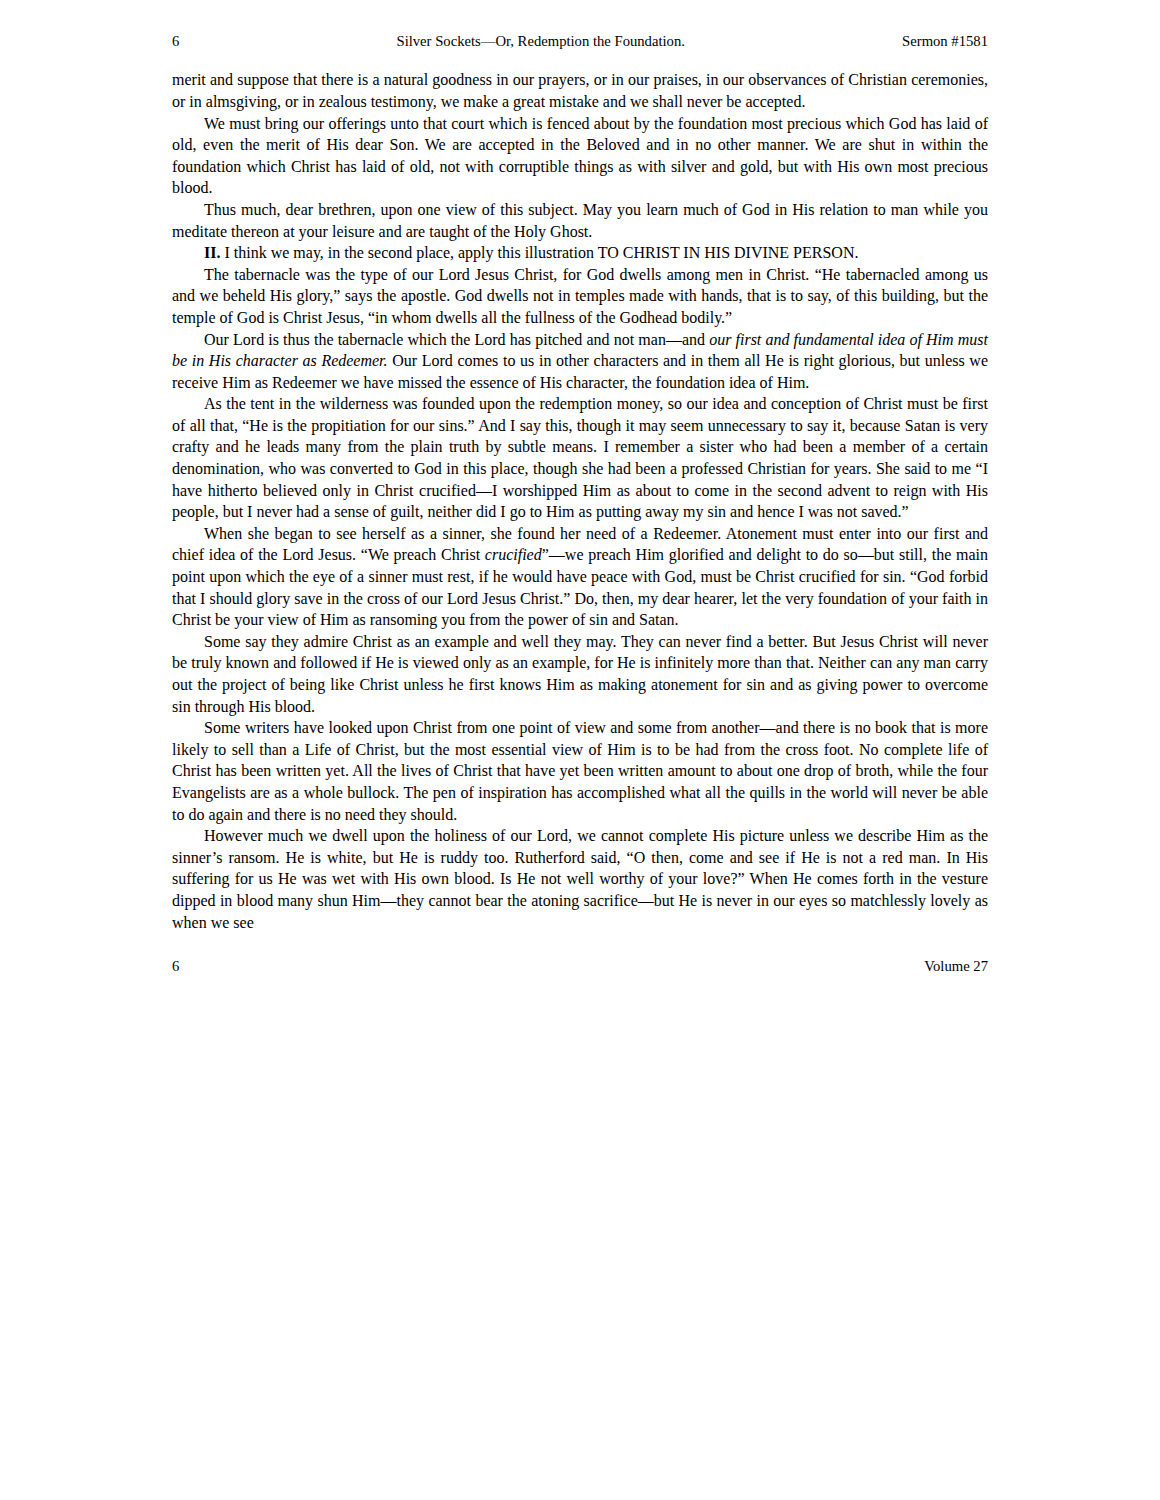6 Silver Sockets—Or, Redemption the Foundation. Sermon #1581
merit and suppose that there is a natural goodness in our prayers, or in our praises, in our observances of Christian ceremonies, or in almsgiving, or in zealous testimony, we make a great mistake and we shall never be accepted.
We must bring our offerings unto that court which is fenced about by the foundation most precious which God has laid of old, even the merit of His dear Son. We are accepted in the Beloved and in no other manner. We are shut in within the foundation which Christ has laid of old, not with corruptible things as with silver and gold, but with His own most precious blood.
Thus much, dear brethren, upon one view of this subject. May you learn much of God in His relation to man while you meditate thereon at your leisure and are taught of the Holy Ghost.
II. I think we may, in the second place, apply this illustration TO CHRIST IN HIS DIVINE PERSON.
The tabernacle was the type of our Lord Jesus Christ, for God dwells among men in Christ. “He tabernacled among us and we beheld His glory,” says the apostle. God dwells not in temples made with hands, that is to say, of this building, but the temple of God is Christ Jesus, “in whom dwells all the fullness of the Godhead bodily.”
Our Lord is thus the tabernacle which the Lord has pitched and not man—and our first and fundamental idea of Him must be in His character as Redeemer. Our Lord comes to us in other characters and in them all He is right glorious, but unless we receive Him as Redeemer we have missed the essence of His character, the foundation idea of Him.
As the tent in the wilderness was founded upon the redemption money, so our idea and conception of Christ must be first of all that, “He is the propitiation for our sins.” And I say this, though it may seem unnecessary to say it, because Satan is very crafty and he leads many from the plain truth by subtle means. I remember a sister who had been a member of a certain denomination, who was converted to God in this place, though she had been a professed Christian for years. She said to me “I have hitherto believed only in Christ crucified—I worshipped Him as about to come in the second advent to reign with His people, but I never had a sense of guilt, neither did I go to Him as putting away my sin and hence I was not saved.”
When she began to see herself as a sinner, she found her need of a Redeemer. Atonement must enter into our first and chief idea of the Lord Jesus. “We preach Christ crucified”—we preach Him glorified and delight to do so—but still, the main point upon which the eye of a sinner must rest, if he would have peace with God, must be Christ crucified for sin. “God forbid that I should glory save in the cross of our Lord Jesus Christ.” Do, then, my dear hearer, let the very foundation of your faith in Christ be your view of Him as ransoming you from the power of sin and Satan.
Some say they admire Christ as an example and well they may. They can never find a better. But Jesus Christ will never be truly known and followed if He is viewed only as an example, for He is infinitely more than that. Neither can any man carry out the project of being like Christ unless he first knows Him as making atonement for sin and as giving power to overcome sin through His blood.
Some writers have looked upon Christ from one point of view and some from another—and there is no book that is more likely to sell than a Life of Christ, but the most essential view of Him is to be had from the cross foot. No complete life of Christ has been written yet. All the lives of Christ that have yet been written amount to about one drop of broth, while the four Evangelists are as a whole bullock. The pen of inspiration has accomplished what all the quills in the world will never be able to do again and there is no need they should.
However much we dwell upon the holiness of our Lord, we cannot complete His picture unless we describe Him as the sinner’s ransom. He is white, but He is ruddy too. Rutherford said, “O then, come and see if He is not a red man. In His suffering for us He was wet with His own blood. Is He not well worthy of your love?” When He comes forth in the vesture dipped in blood many shun Him—they cannot bear the atoning sacrifice—but He is never in our eyes so matchlessly lovely as when we see
6 Volume 27